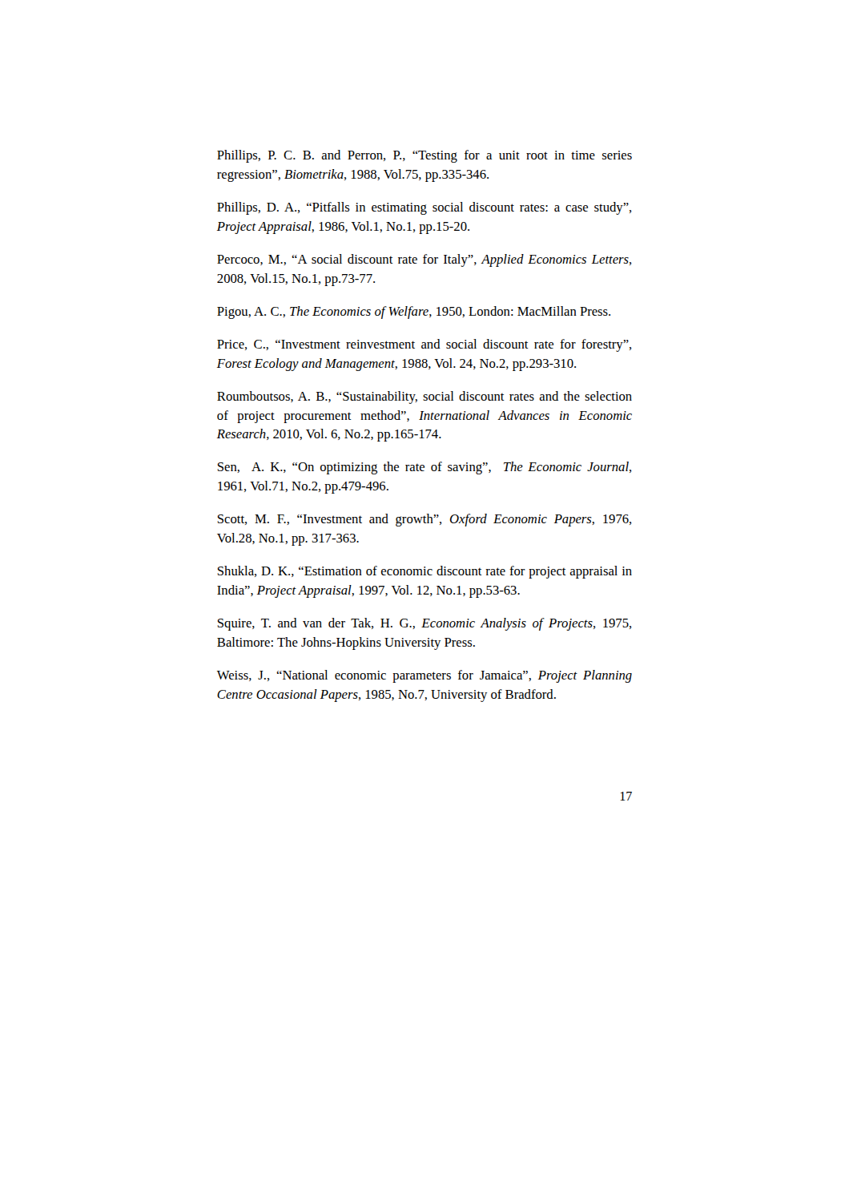Phillips, P. C. B. and Perron, P., “Testing for a unit root in time series regression”, Biometrika, 1988, Vol.75, pp.335-346.
Phillips, D. A., “Pitfalls in estimating social discount rates: a case study”, Project Appraisal, 1986, Vol.1, No.1, pp.15-20.
Percoco, M., “A social discount rate for Italy”, Applied Economics Letters, 2008, Vol.15, No.1, pp.73-77.
Pigou, A. C., The Economics of Welfare, 1950, London: MacMillan Press.
Price, C., “Investment reinvestment and social discount rate for forestry”, Forest Ecology and Management, 1988, Vol. 24, No.2, pp.293-310.
Roumboutsos, A. B., “Sustainability, social discount rates and the selection of project procurement method”, International Advances in Economic Research, 2010, Vol. 6, No.2, pp.165-174.
Sen, A. K., “On optimizing the rate of saving”, The Economic Journal, 1961, Vol.71, No.2, pp.479-496.
Scott, M. F., “Investment and growth”, Oxford Economic Papers, 1976, Vol.28, No.1, pp. 317-363.
Shukla, D. K., “Estimation of economic discount rate for project appraisal in India”, Project Appraisal, 1997, Vol. 12, No.1, pp.53-63.
Squire, T. and van der Tak, H. G., Economic Analysis of Projects, 1975, Baltimore: The Johns-Hopkins University Press.
Weiss, J., “National economic parameters for Jamaica”, Project Planning Centre Occasional Papers, 1985, No.7, University of Bradford.
17